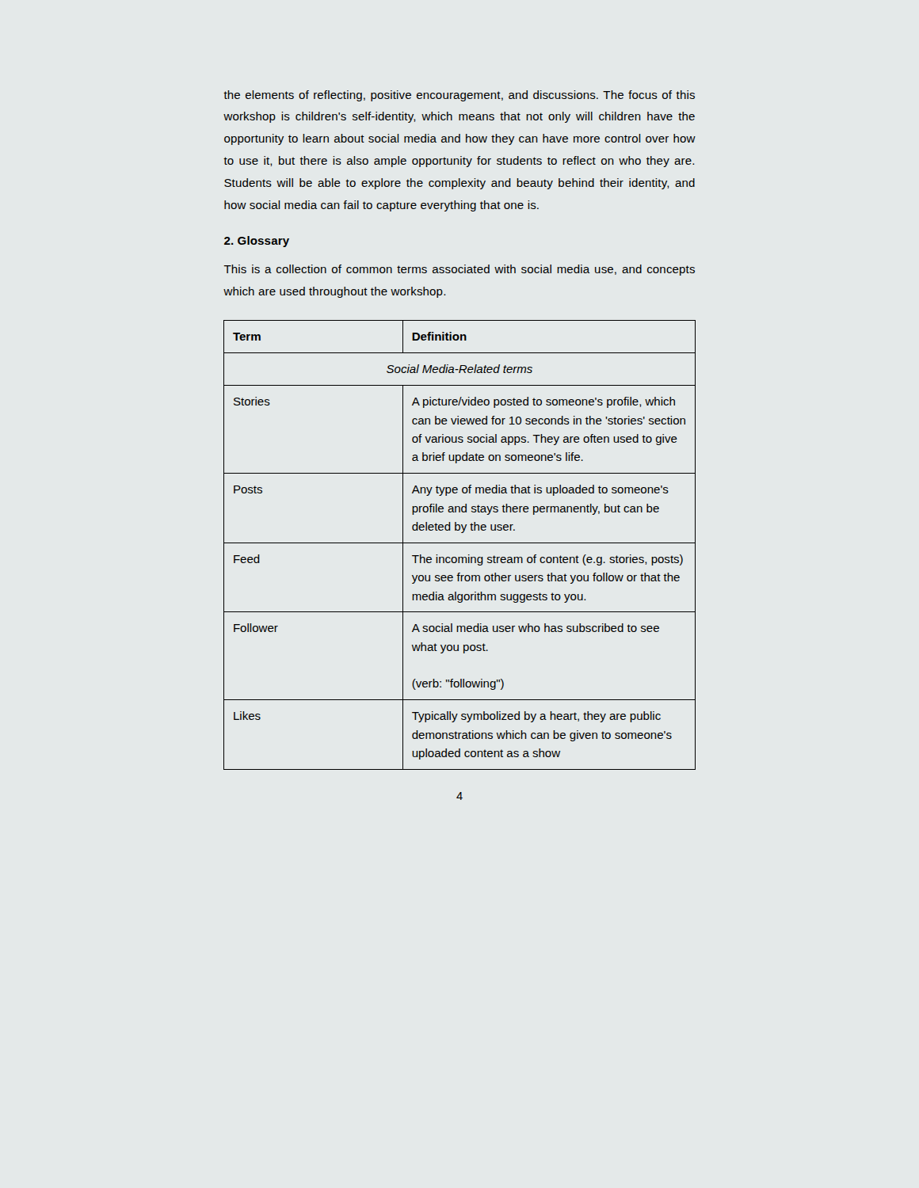the elements of reflecting, positive encouragement, and discussions. The focus of this workshop is children's self-identity, which means that not only will children have the opportunity to learn about social media and how they can have more control over how to use it, but there is also ample opportunity for students to reflect on who they are. Students will be able to explore the complexity and beauty behind their identity, and how social media can fail to capture everything that one is.
2. Glossary
This is a collection of common terms associated with social media use, and concepts which are used throughout the workshop.
| Term | Definition |
| --- | --- |
| Social Media-Related terms |
| Stories | A picture/video posted to someone's profile, which can be viewed for 10 seconds in the 'stories' section of various social apps. They are often used to give a brief update on someone's life. |
| Posts | Any type of media that is uploaded to someone's profile and stays there permanently, but can be deleted by the user. |
| Feed | The incoming stream of content (e.g. stories, posts) you see from other users that you follow or that the media algorithm suggests to you. |
| Follower | A social media user who has subscribed to see what you post. (verb: "following") |
| Likes | Typically symbolized by a heart, they are public demonstrations which can be given to someone's uploaded content as a show |
4